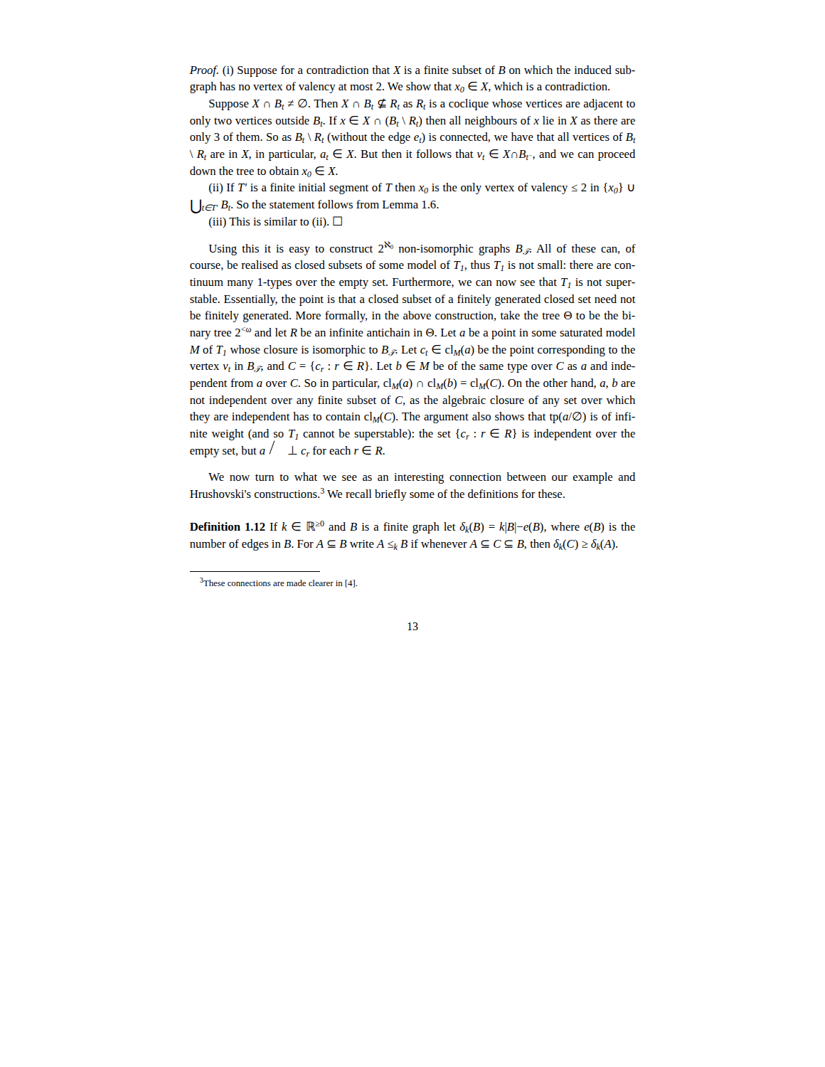Proof. (i) Suppose for a contradiction that X is a finite subset of B on which the induced subgraph has no vertex of valency at most 2. We show that x0 ∈ X, which is a contradiction.
Suppose X ∩ Bt ≠ ∅. Then X ∩ Bt ⊈ Rt as Rt is a coclique whose vertices are adjacent to only two vertices outside Bt. If x ∈ X ∩ (Bt \ Rt) then all neighbours of x lie in X as there are only 3 of them. So as Bt \ Rt (without the edge et) is connected, we have that all vertices of Bt \ Rt are in X, in particular, at ∈ X. But then it follows that vt ∈ X∩Bt−, and we can proceed down the tree to obtain x0 ∈ X.
(ii) If T′ is a finite initial segment of T then x0 is the only vertex of valency ≤ 2 in {x0} ∪ ⋃t∈T′ Bt. So the statement follows from Lemma 1.6.
(iii) This is similar to (ii). ☐
Using this it is easy to construct 2ℵ0 non-isomorphic graphs B𝒯. All of these can, of course, be realised as closed subsets of some model of T1, thus T1 is not small: there are continuum many 1-types over the empty set. Furthermore, we can now see that T1 is not superstable. Essentially, the point is that a closed subset of a finitely generated closed set need not be finitely generated. More formally, in the above construction, take the tree Θ to be the binary tree 2<ω and let R be an infinite antichain in Θ. Let a be a point in some saturated model M of T1 whose closure is isomorphic to B𝒯. Let ct ∈ clM(a) be the point corresponding to the vertex vt in B𝒯, and C = {cr : r ∈ R}. Let b ∈ M be of the same type over C as a and independent from a over C. So in particular, clM(a) ∩ clM(b) = clM(C). On the other hand, a, b are not independent over any finite subset of C, as the algebraic closure of any set over which they are independent has to contain clM(C). The argument also shows that tp(a/∅) is of infinite weight (and so T1 cannot be superstable): the set {cr : r ∈ R} is independent over the empty set, but a ⊥ cr for each r ∈ R.
We now turn to what we see as an interesting connection between our example and Hrushovski's constructions.3 We recall briefly some of the definitions for these.
Definition 1.12 If k ∈ ℝ≥0 and B is a finite graph let δk(B) = k|B|−e(B), where e(B) is the number of edges in B. For A ⊆ B write A ≤k B if whenever A ⊆ C ⊆ B, then δk(C) ≥ δk(A).
3These connections are made clearer in [4].
13